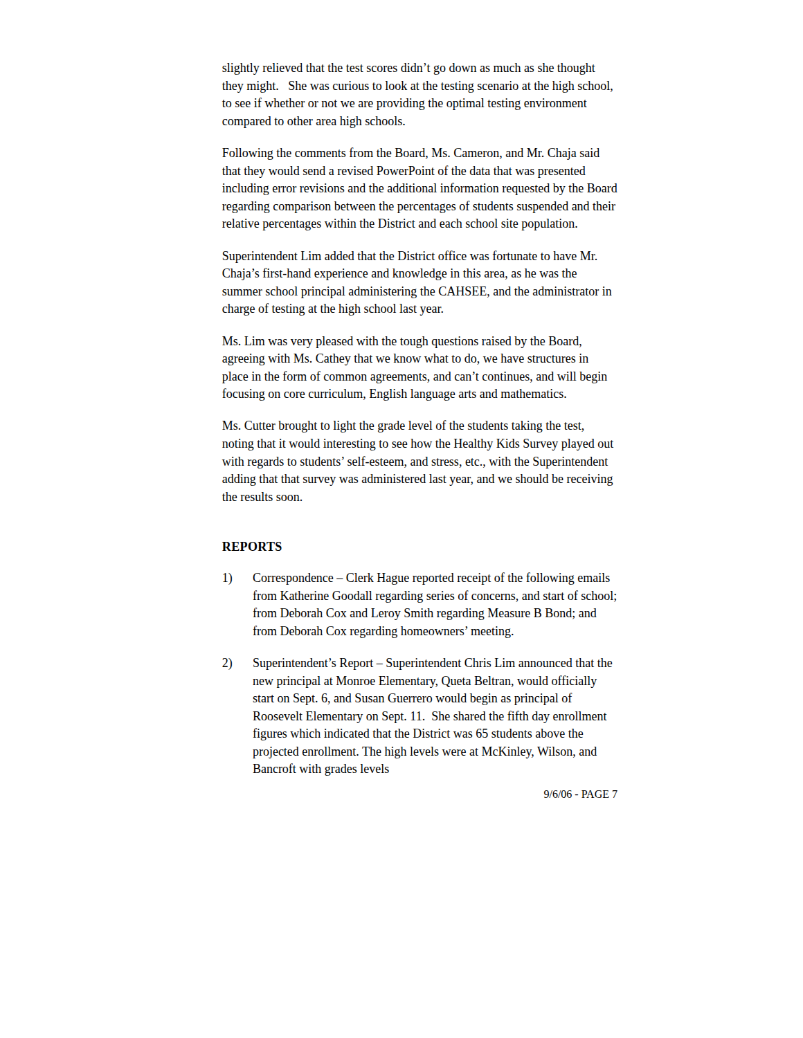slightly relieved that the test scores didn’t go down as much as she thought they might. She was curious to look at the testing scenario at the high school, to see if whether or not we are providing the optimal testing environment compared to other area high schools.
Following the comments from the Board, Ms. Cameron, and Mr. Chaja said that they would send a revised PowerPoint of the data that was presented including error revisions and the additional information requested by the Board regarding comparison between the percentages of students suspended and their relative percentages within the District and each school site population.
Superintendent Lim added that the District office was fortunate to have Mr. Chaja’s first-hand experience and knowledge in this area, as he was the summer school principal administering the CAHSEE, and the administrator in charge of testing at the high school last year.
Ms. Lim was very pleased with the tough questions raised by the Board, agreeing with Ms. Cathey that we know what to do, we have structures in place in the form of common agreements, and can’t continues, and will begin focusing on core curriculum, English language arts and mathematics.
Ms. Cutter brought to light the grade level of the students taking the test, noting that it would interesting to see how the Healthy Kids Survey played out with regards to students’ self-esteem, and stress, etc., with the Superintendent adding that that survey was administered last year, and we should be receiving the results soon.
REPORTS
1) Correspondence – Clerk Hague reported receipt of the following emails from Katherine Goodall regarding series of concerns, and start of school; from Deborah Cox and Leroy Smith regarding Measure B Bond; and from Deborah Cox regarding homeowners’ meeting.
2) Superintendent’s Report – Superintendent Chris Lim announced that the new principal at Monroe Elementary, Queta Beltran, would officially start on Sept. 6, and Susan Guerrero would begin as principal of Roosevelt Elementary on Sept. 11. She shared the fifth day enrollment figures which indicated that the District was 65 students above the projected enrollment. The high levels were at McKinley, Wilson, and Bancroft with grades levels
9/6/06 - PAGE 7